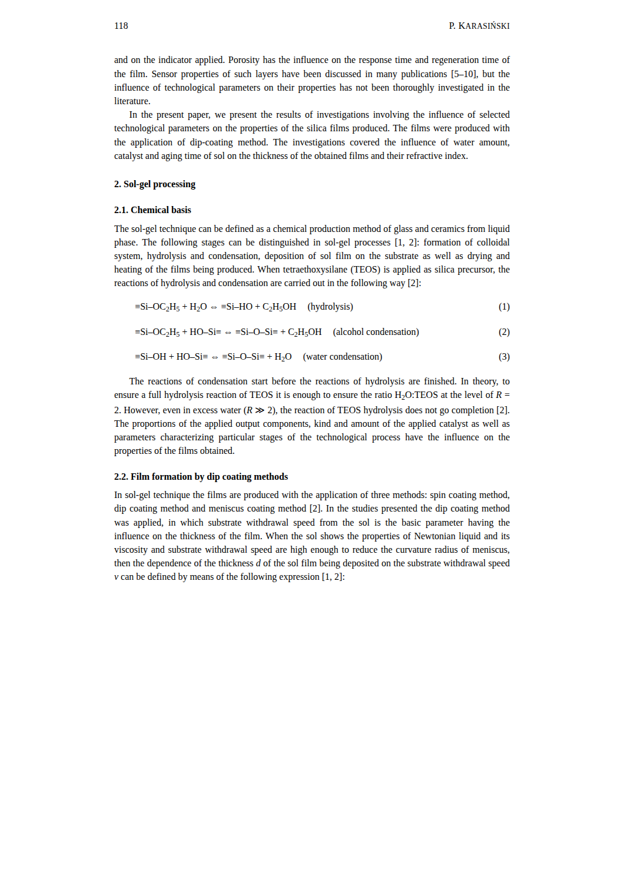118 P. KARASIŃSKI
and on the indicator applied. Porosity has the influence on the response time and regeneration time of the film. Sensor properties of such layers have been discussed in many publications [5–10], but the influence of technological parameters on their properties has not been thoroughly investigated in the literature.
In the present paper, we present the results of investigations involving the influence of selected technological parameters on the properties of the silica films produced. The films were produced with the application of dip-coating method. The investigations covered the influence of water amount, catalyst and aging time of sol on the thickness of the obtained films and their refractive index.
2. Sol-gel processing
2.1. Chemical basis
The sol-gel technique can be defined as a chemical production method of glass and ceramics from liquid phase. The following stages can be distinguished in sol-gel processes [1, 2]: formation of colloidal system, hydrolysis and condensation, deposition of sol film on the substrate as well as drying and heating of the films being produced. When tetraethoxysilane (TEOS) is applied as silica precursor, the reactions of hydrolysis and condensation are carried out in the following way [2]:
≡Si–OC2H5 + H2O ⇔ ≡Si–HO + C2H5OH(hydrolysis)
(1)
≡Si–OC2H5 + HO–Si≡ ⇔ ≡Si–O–Si≡ + C2H5OH(alcohol condensation)
(2)
≡Si–OH + HO–Si≡ ⇔ ≡Si–O–Si≡ + H2O(water condensation)
(3)
The reactions of condensation start before the reactions of hydrolysis are finished. In theory, to ensure a full hydrolysis reaction of TEOS it is enough to ensure the ratio H2O:TEOS at the level of R = 2. However, even in excess water (R ≫ 2), the reaction of TEOS hydrolysis does not go completion [2]. The proportions of the applied output components, kind and amount of the applied catalyst as well as parameters characterizing particular stages of the technological process have the influence on the properties of the films obtained.
2.2. Film formation by dip coating methods
In sol-gel technique the films are produced with the application of three methods: spin coating method, dip coating method and meniscus coating method [2]. In the studies presented the dip coating method was applied, in which substrate withdrawal speed from the sol is the basic parameter having the influence on the thickness of the film. When the sol shows the properties of Newtonian liquid and its viscosity and substrate withdrawal speed are high enough to reduce the curvature radius of meniscus, then the dependence of the thickness d of the sol film being deposited on the substrate withdrawal speed v can be defined by means of the following expression [1, 2]: